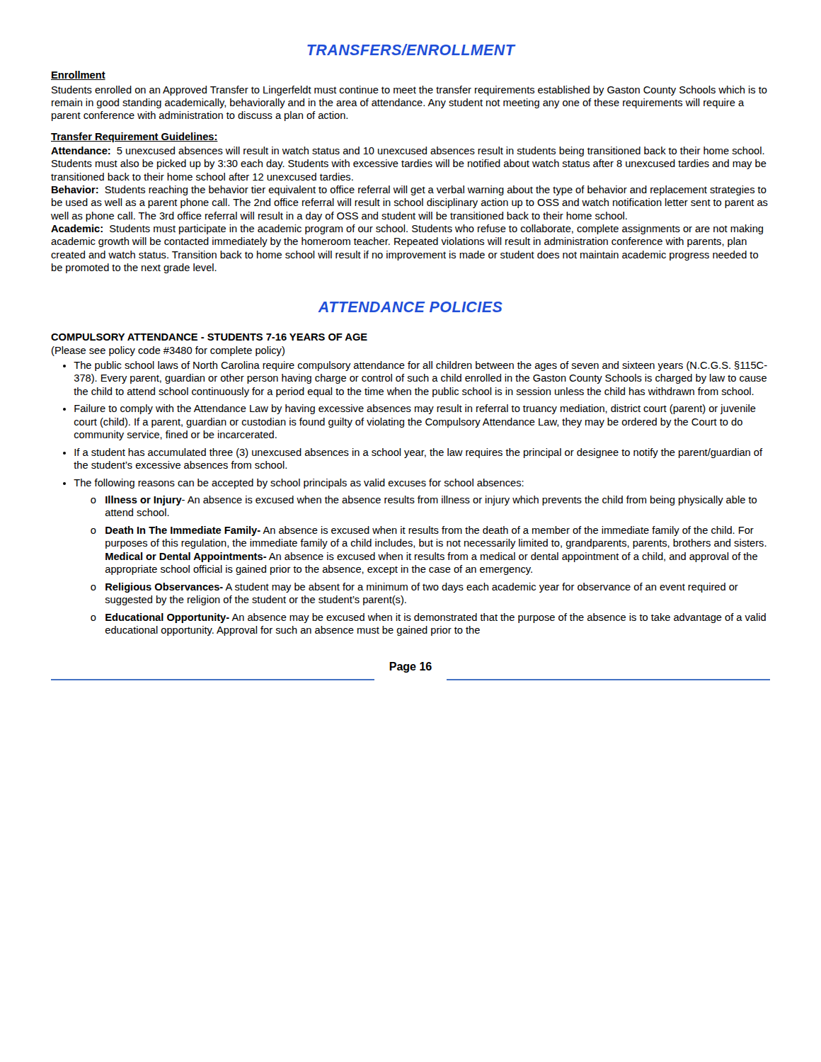TRANSFERS/ENROLLMENT
Enrollment
Students enrolled on an Approved Transfer to Lingerfeldt must continue to meet the transfer requirements established by Gaston County Schools which is to remain in good standing academically, behaviorally and in the area of attendance. Any student not meeting any one of these requirements will require a parent conference with administration to discuss a plan of action.
Transfer Requirement Guidelines:
Attendance: 5 unexcused absences will result in watch status and 10 unexcused absences result in students being transitioned back to their home school. Students must also be picked up by 3:30 each day. Students with excessive tardies will be notified about watch status after 8 unexcused tardies and may be transitioned back to their home school after 12 unexcused tardies.
Behavior: Students reaching the behavior tier equivalent to office referral will get a verbal warning about the type of behavior and replacement strategies to be used as well as a parent phone call. The 2nd office referral will result in school disciplinary action up to OSS and watch notification letter sent to parent as well as phone call. The 3rd office referral will result in a day of OSS and student will be transitioned back to their home school.
Academic: Students must participate in the academic program of our school. Students who refuse to collaborate, complete assignments or are not making academic growth will be contacted immediately by the homeroom teacher. Repeated violations will result in administration conference with parents, plan created and watch status. Transition back to home school will result if no improvement is made or student does not maintain academic progress needed to be promoted to the next grade level.
ATTENDANCE POLICIES
COMPULSORY ATTENDANCE - STUDENTS 7-16 YEARS OF AGE
(Please see policy code #3480 for complete policy)
The public school laws of North Carolina require compulsory attendance for all children between the ages of seven and sixteen years (N.C.G.S. §115C-378). Every parent, guardian or other person having charge or control of such a child enrolled in the Gaston County Schools is charged by law to cause the child to attend school continuously for a period equal to the time when the public school is in session unless the child has withdrawn from school.
Failure to comply with the Attendance Law by having excessive absences may result in referral to truancy mediation, district court (parent) or juvenile court (child). If a parent, guardian or custodian is found guilty of violating the Compulsory Attendance Law, they may be ordered by the Court to do community service, fined or be incarcerated.
If a student has accumulated three (3) unexcused absences in a school year, the law requires the principal or designee to notify the parent/guardian of the student’s excessive absences from school.
The following reasons can be accepted by school principals as valid excuses for school absences:
Illness or Injury- An absence is excused when the absence results from illness or injury which prevents the child from being physically able to attend school.
Death In The Immediate Family- An absence is excused when it results from the death of a member of the immediate family of the child. For purposes of this regulation, the immediate family of a child includes, but is not necessarily limited to, grandparents, parents, brothers and sisters. Medical or Dental Appointments- An absence is excused when it results from a medical or dental appointment of a child, and approval of the appropriate school official is gained prior to the absence, except in the case of an emergency.
Religious Observances- A student may be absent for a minimum of two days each academic year for observance of an event required or suggested by the religion of the student or the student’s parent(s).
Educational Opportunity- An absence may be excused when it is demonstrated that the purpose of the absence is to take advantage of a valid educational opportunity. Approval for such an absence must be gained prior to the
Page 16